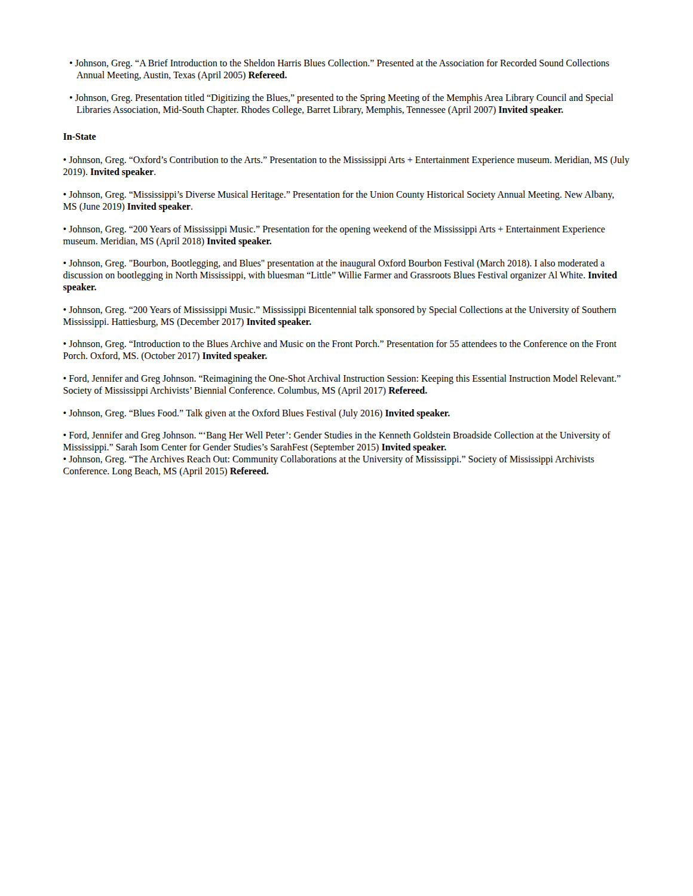• Johnson, Greg. “A Brief Introduction to the Sheldon Harris Blues Collection.” Presented at the Association for Recorded Sound Collections Annual Meeting, Austin, Texas (April 2005) Refereed.
• Johnson, Greg. Presentation titled “Digitizing the Blues,” presented to the Spring Meeting of the Memphis Area Library Council and Special Libraries Association, Mid-South Chapter. Rhodes College, Barret Library, Memphis, Tennessee (April 2007) Invited speaker.
In-State
• Johnson, Greg. “Oxford’s Contribution to the Arts.” Presentation to the Mississippi Arts + Entertainment Experience museum. Meridian, MS (July 2019). Invited speaker.
• Johnson, Greg. “Mississippi’s Diverse Musical Heritage.” Presentation for the Union County Historical Society Annual Meeting. New Albany, MS (June 2019) Invited speaker.
• Johnson, Greg. “200 Years of Mississippi Music.” Presentation for the opening weekend of the Mississippi Arts + Entertainment Experience museum. Meridian, MS (April 2018) Invited speaker.
• Johnson, Greg. "Bourbon, Bootlegging, and Blues" presentation at the inaugural Oxford Bourbon Festival (March 2018). I also moderated a discussion on bootlegging in North Mississippi, with bluesman “Little” Willie Farmer and Grassroots Blues Festival organizer Al White. Invited speaker.
• Johnson, Greg. “200 Years of Mississippi Music.” Mississippi Bicentennial talk sponsored by Special Collections at the University of Southern Mississippi. Hattiesburg, MS (December 2017) Invited speaker.
• Johnson, Greg. “Introduction to the Blues Archive and Music on the Front Porch.” Presentation for 55 attendees to the Conference on the Front Porch. Oxford, MS. (October 2017) Invited speaker.
• Ford, Jennifer and Greg Johnson. “Reimagining the One-Shot Archival Instruction Session: Keeping this Essential Instruction Model Relevant.” Society of Mississippi Archivists’ Biennial Conference. Columbus, MS (April 2017) Refereed.
• Johnson, Greg. “Blues Food.” Talk given at the Oxford Blues Festival (July 2016) Invited speaker.
• Ford, Jennifer and Greg Johnson. “‘Bang Her Well Peter’: Gender Studies in the Kenneth Goldstein Broadside Collection at the University of Mississippi.” Sarah Isom Center for Gender Studies’s SarahFest (September 2015) Invited speaker.
• Johnson, Greg. “The Archives Reach Out: Community Collaborations at the University of Mississippi.” Society of Mississippi Archivists Conference. Long Beach, MS (April 2015) Refereed.